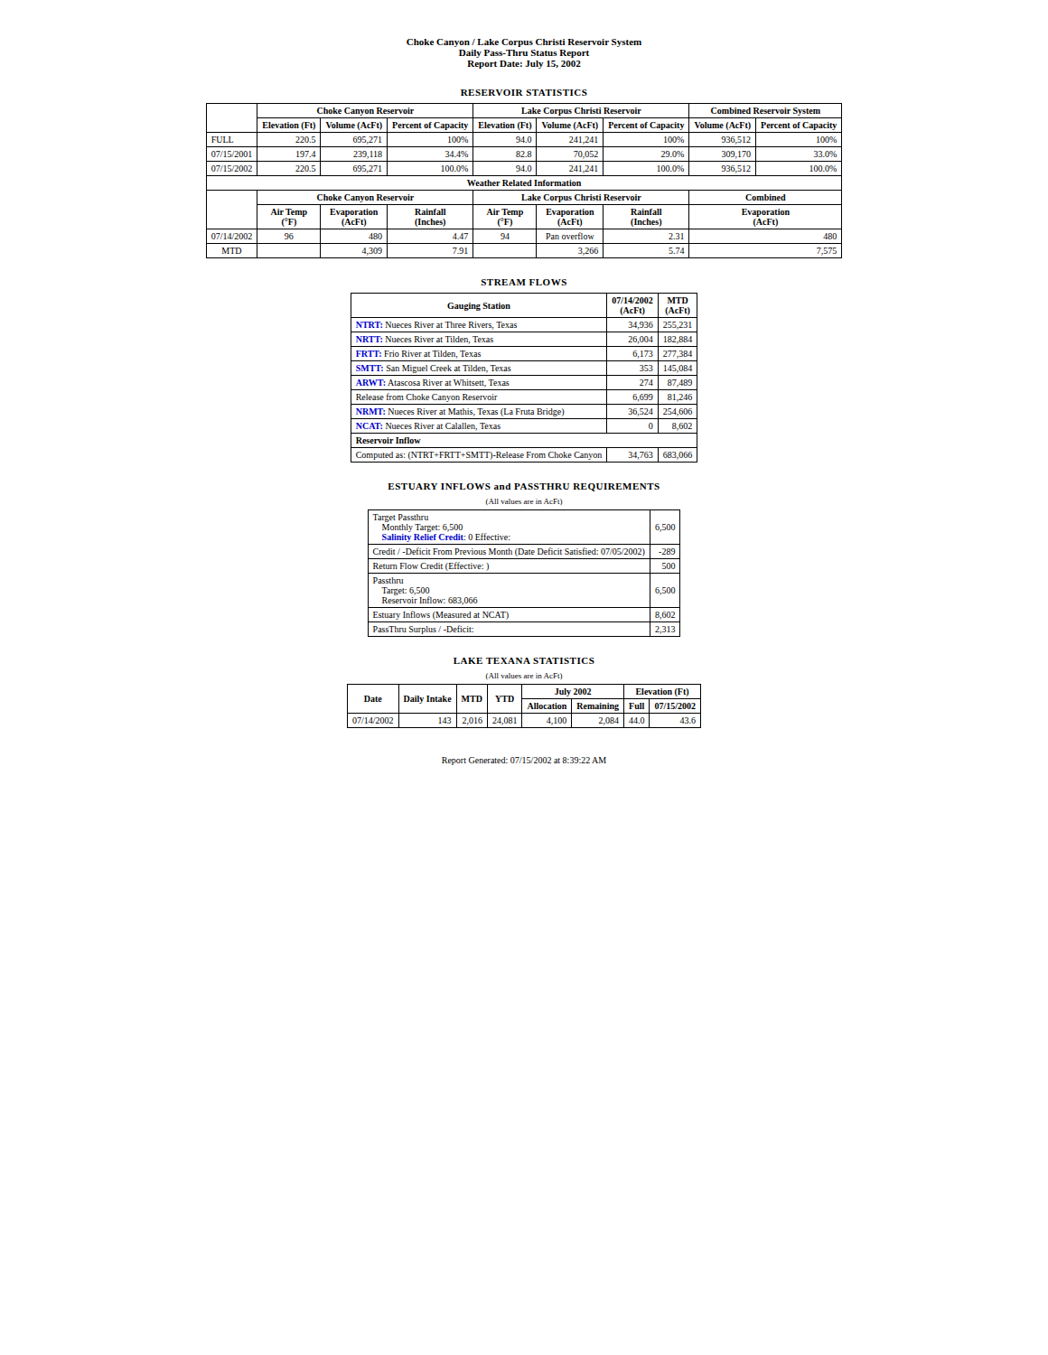Choke Canyon / Lake Corpus Christi Reservoir System
Daily Pass-Thru Status Report
Report Date: July 15, 2002
RESERVOIR STATISTICS
| | Choke Canyon Reservoir | Lake Corpus Christi Reservoir | Combined Reservoir System |
| --- | --- | --- | --- |
| Elevation (Ft) | Volume (AcFt) | Percent of Capacity | Elevation (Ft) | Volume (AcFt) | Percent of Capacity | Volume (AcFt) | Percent of Capacity |
| FULL | 220.5 | 695,271 | 100% | 94.0 | 241,241 | 100% | 936,512 | 100% |
| 07/15/2001 | 197.4 | 239,118 | 34.4% | 82.8 | 70,052 | 29.0% | 309,170 | 33.0% |
| 07/15/2002 | 220.5 | 695,271 | 100.0% | 94.0 | 241,241 | 100.0% | 936,512 | 100.0% |
| Weather Related Information |
| | Choke Canyon Reservoir | Lake Corpus Christi Reservoir | Combined |
| Air Temp (°F) | Evaporation (AcFt) | Rainfall (Inches) | Air Temp (°F) | Evaporation (AcFt) | Rainfall (Inches) | Evaporation (AcFt) |
| 07/14/2002 | 96 | 480 | 4.47 | 94 | Pan overflow | 2.31 | 480 |
| MTD | | 4,309 | 7.91 | | 3,266 | 5.74 | 7,575 |
STREAM FLOWS
| Gauging Station | 07/14/2002 (AcFt) | MTD (AcFt) |
| --- | --- | --- |
| NTRT: Nueces River at Three Rivers, Texas | 34,936 | 255,231 |
| NRTT: Nueces River at Tilden, Texas | 26,004 | 182,884 |
| FRTT: Frio River at Tilden, Texas | 6,173 | 277,384 |
| SMTT: San Miguel Creek at Tilden, Texas | 353 | 145,084 |
| ARWT: Atascosa River at Whitsett, Texas | 274 | 87,489 |
| Release from Choke Canyon Reservoir | 6,699 | 81,246 |
| NRMT: Nueces River at Mathis, Texas (La Fruta Bridge) | 36,524 | 254,606 |
| NCAT: Nueces River at Calallen, Texas | 0 | 8,602 |
| Reservoir Inflow |
| Computed as: (NTRT+FRTT+SMTT)-Release From Choke Canyon | 34,763 | 683,066 |
ESTUARY INFLOWS and PASSTHRU REQUIREMENTS
(All values are in AcFt)
| Target Passthru Monthly Target: 6,500 Salinity Relief Credit : 0 Effective: | 6,500 |
| Credit / -Deficit From Previous Month (Date Deficit Satisfied: 07/05/2002) | -289 |
| Return Flow Credit (Effective: ) | 500 |
| Passthru Target: 6,500 Reservoir Inflow: 683,066 | 6,500 |
| Estuary Inflows (Measured at NCAT) | 8,602 |
| PassThru Surplus / -Deficit: | 2,313 |
LAKE TEXANA STATISTICS
(All values are in AcFt)
| Date | Daily Intake | MTD | YTD | July 2002 | Elevation (Ft) |
| --- | --- | --- | --- | --- | --- |
| Allocation | Remaining | Full | 07/15/2002 |
| 07/14/2002 | 143 | 2,016 | 24,081 | 4,100 | 2,084 | 44.0 | 43.6 |
Report Generated: 07/15/2002 at 8:39:22 AM